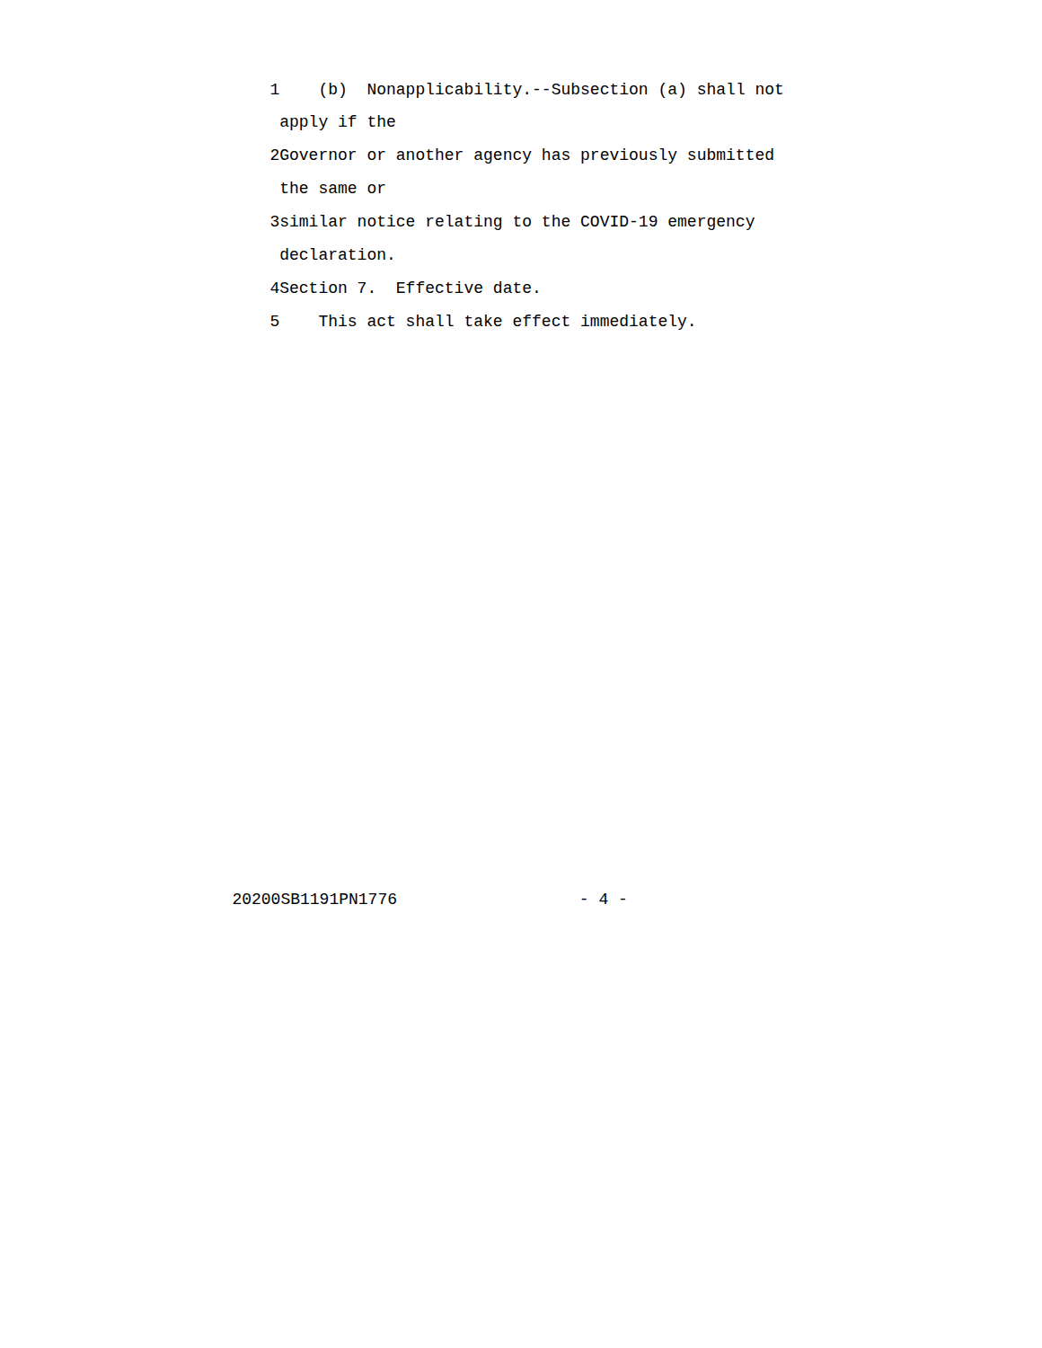| 1 | (b) Nonapplicability.--Subsection (a) shall not apply if the |
| 2 | Governor or another agency has previously submitted the same or |
| 3 | similar notice relating to the COVID-19 emergency declaration. |
| 4 | Section 7. Effective date. |
| 5 | This act shall take effect immediately. |
20200SB1191PN1776
- 4 -